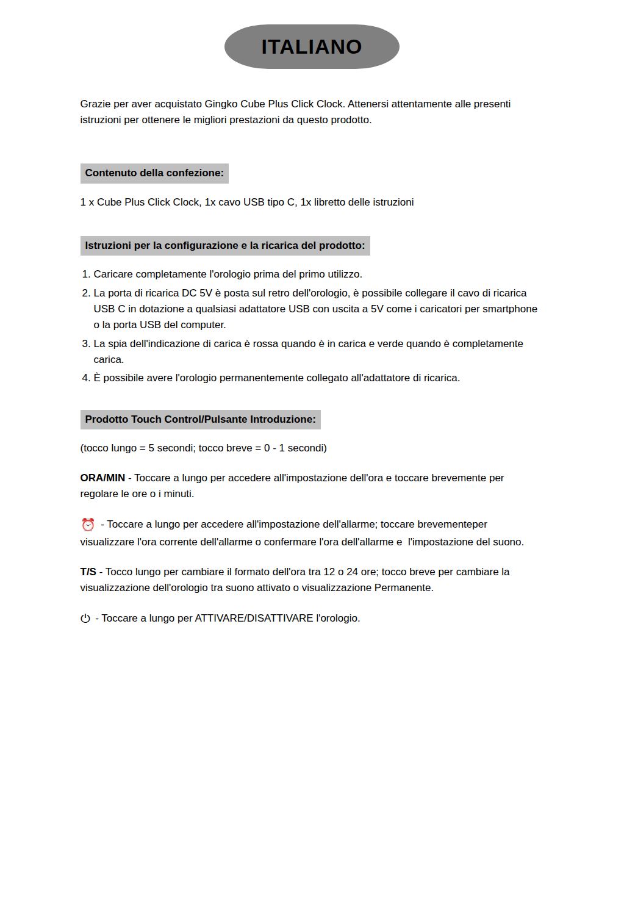ITALIANO
Grazie per aver acquistato Gingko Cube Plus Click Clock. Attenersi attentamente alle presenti istruzioni per ottenere le migliori prestazioni da questo prodotto.
Contenuto della confezione:
1 x Cube Plus Click Clock, 1x cavo USB tipo C, 1x libretto delle istruzioni
Istruzioni per la configurazione e la ricarica del prodotto:
Caricare completamente l'orologio prima del primo utilizzo.
La porta di ricarica DC 5V è posta sul retro dell'orologio, è possibile collegare il cavo di ricarica USB C in dotazione a qualsiasi adattatore USB con uscita a 5V come i caricatori per smartphone o la porta USB del computer.
La spia dell'indicazione di carica è rossa quando è in carica e verde quando è completamente carica.
È possibile avere l'orologio permanentemente collegato all'adattatore di ricarica.
Prodotto Touch Control/Pulsante Introduzione:
(tocco lungo = 5 secondi; tocco breve = 0 - 1 secondi)
ORA/MIN - Toccare a lungo per accedere all'impostazione dell'ora e toccare brevemente per regolare le ore o i minuti.
⏰ - Toccare a lungo per accedere all'impostazione dell'allarme; toccare brevementeper visualizzare l'ora corrente dell'allarme o confermare l'ora dell'allarme e l'impostazione del suono.
T/S - Tocco lungo per cambiare il formato dell'ora tra 12 o 24 ore; tocco breve per cambiare la visualizzazione dell'orologio tra suono attivato o visualizzazione Permanente.
⏻ - Toccare a lungo per ATTIVARE/DISATTIVARE l'orologio.